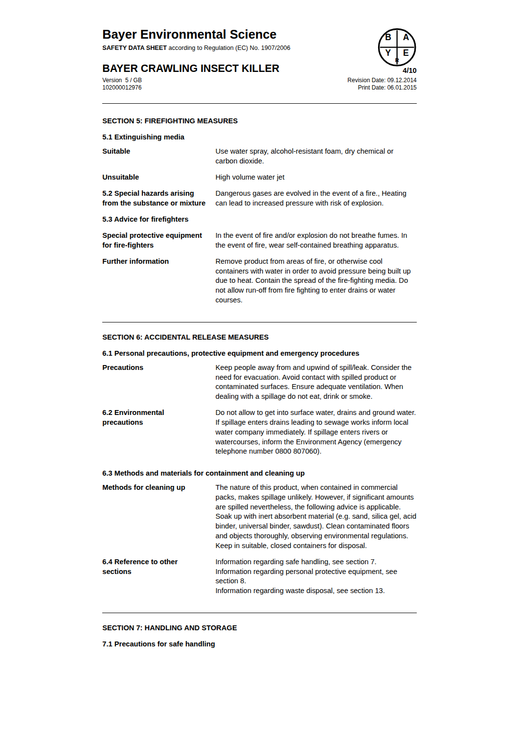B Y A E R
Bayer Environmental Science
SAFETY DATA SHEET according to Regulation (EC) No. 1907/2006
BAYER CRAWLING INSECT KILLER
4/10
Version 5 / GB
102000012976
Revision Date: 09.12.2014
Print Date: 06.01.2015
SECTION 5: FIREFIGHTING MEASURES
5.1 Extinguishing media
| Suitable | Use water spray, alcohol-resistant foam, dry chemical or carbon dioxide. |
| Unsuitable | High volume water jet |
| 5.2 Special hazards arising from the substance or mixture | Dangerous gases are evolved in the event of a fire., Heating can lead to increased pressure with risk of explosion. |
| 5.3 Advice for firefighters | |
| Special protective equipment for fire-fighters | In the event of fire and/or explosion do not breathe fumes. In the event of fire, wear self-contained breathing apparatus. |
| Further information | Remove product from areas of fire, or otherwise cool containers with water in order to avoid pressure being built up due to heat. Contain the spread of the fire-fighting media. Do not allow run-off from fire fighting to enter drains or water courses. |
SECTION 6: ACCIDENTAL RELEASE MEASURES
6.1 Personal precautions, protective equipment and emergency procedures
| Precautions | Keep people away from and upwind of spill/leak. Consider the need for evacuation. Avoid contact with spilled product or contaminated surfaces. Ensure adequate ventilation. When dealing with a spillage do not eat, drink or smoke. |
| 6.2 Environmental precautions | Do not allow to get into surface water, drains and ground water. If spillage enters drains leading to sewage works inform local water company immediately. If spillage enters rivers or watercourses, inform the Environment Agency (emergency telephone number 0800 807060). |
6.3 Methods and materials for containment and cleaning up
| Methods for cleaning up | The nature of this product, when contained in commercial packs, makes spillage unlikely. However, if significant amounts are spilled nevertheless, the following advice is applicable. Soak up with inert absorbent material (e.g. sand, silica gel, acid binder, universal binder, sawdust). Clean contaminated floors and objects thoroughly, observing environmental regulations. Keep in suitable, closed containers for disposal. |
| 6.4 Reference to other sections | Information regarding safe handling, see section 7. Information regarding personal protective equipment, see section 8. Information regarding waste disposal, see section 13. |
SECTION 7: HANDLING AND STORAGE
7.1 Precautions for safe handling